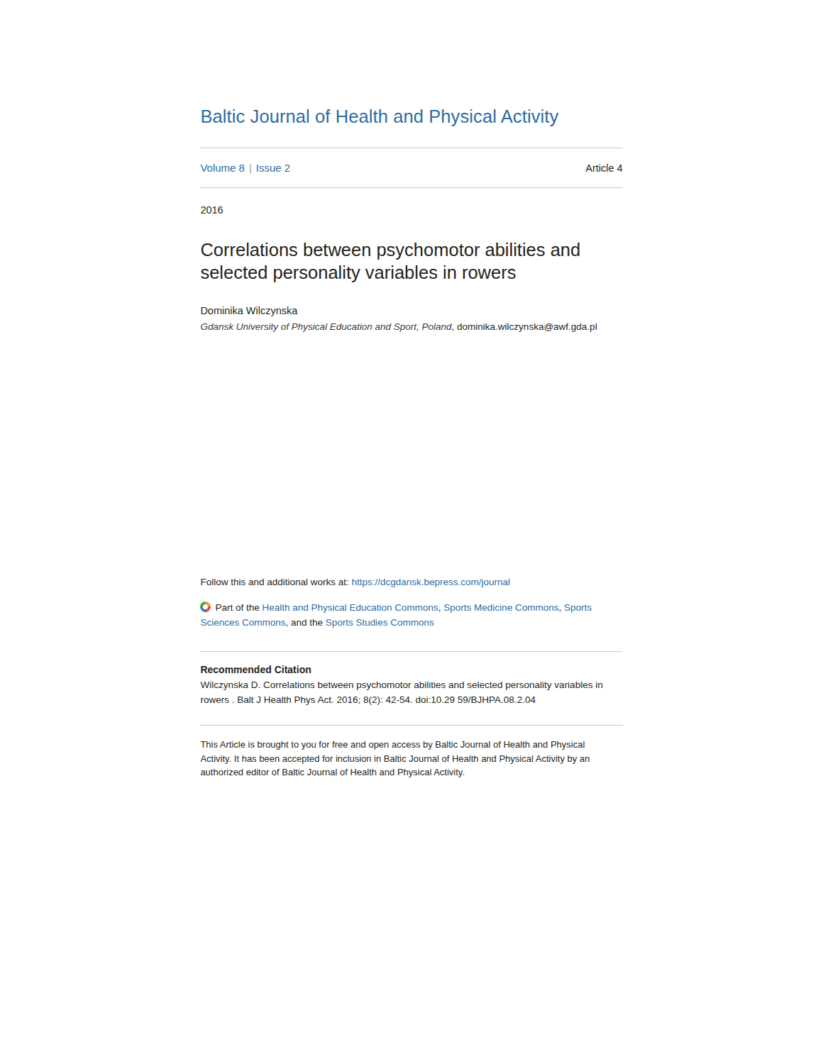Baltic Journal of Health and Physical Activity
Volume 8|Issue 2
Article 4
2016
Correlations between psychomotor abilities and selected personality variables in rowers
Dominika Wilczynska
Gdansk University of Physical Education and Sport, Poland, dominika.wilczynska@awf.gda.pl
Follow this and additional works at: https://dcgdansk.bepress.com/journal
Part of the Health and Physical Education Commons, Sports Medicine Commons, Sports Sciences Commons, and the Sports Studies Commons
Recommended Citation
Wilczynska D. Correlations between psychomotor abilities and selected personality variables in rowers . Balt J Health Phys Act. 2016; 8(2): 42-54. doi:10.29 59/BJHPA.08.2.04
This Article is brought to you for free and open access by Baltic Journal of Health and Physical Activity. It has been accepted for inclusion in Baltic Journal of Health and Physical Activity by an authorized editor of Baltic Journal of Health and Physical Activity.